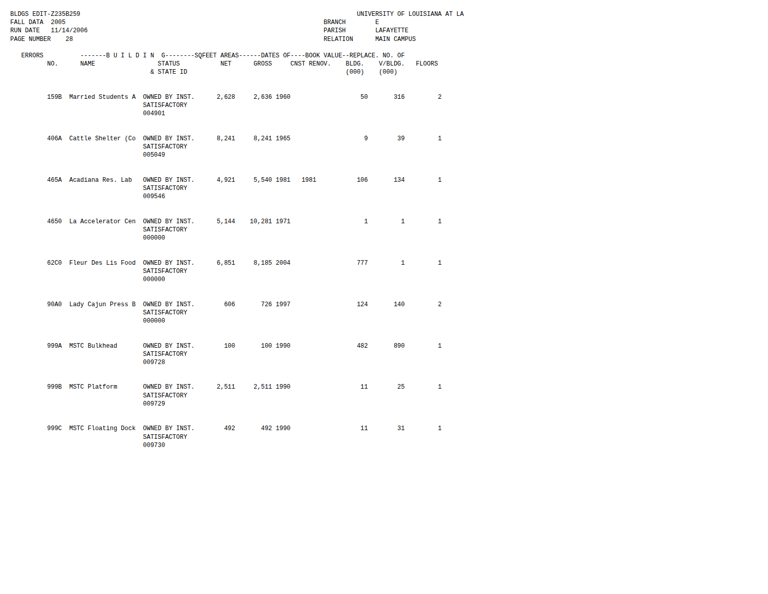BLDGS EDIT-Z235B259                                                                           UNIVERSITY OF LOUISIANA AT LA
FALL DATA  2005                                                                      BRANCH        E
RUN DATE   11/14/2006                                                                PARISH        LAFAYETTE
PAGE NUMBER    28                                                                    RELATION      MAIN CAMPUS

   ERRORS          -------B U I L D I N  G--------SQFEET AREAS------DATES OF----BOOK VALUE--REPLACE. NO. OF
          NO.      NAME                 STATUS           NET      GROSS     CNST RENOV.    BLDG.    V/BLDG.   FLOORS
                                      & STATE ID                                           (000)    (000)


          159B  Married Students A  OWNED BY INST.      2,628     2,636 1960                   50       316         2
                                    SATISFACTORY
                                    004901


          406A  Cattle Shelter (Co  OWNED BY INST.      8,241     8,241 1965                    9        39         1
                                    SATISFACTORY
                                    005049


          465A  Acadiana Res. Lab   OWNED BY INST.      4,921     5,540 1981   1981           106       134         1
                                    SATISFACTORY
                                    009546


          4650  La Accelerator Cen  OWNED BY INST.      5,144    10,281 1971                    1         1         1
                                    SATISFACTORY
                                    000000


          62C0  Fleur Des Lis Food  OWNED BY INST.      6,851     8,185 2004                  777         1         1
                                    SATISFACTORY
                                    000000


          90A0  Lady Cajun Press B  OWNED BY INST.        606       726 1997                  124       140         2
                                    SATISFACTORY
                                    000000


          999A  MSTC Bulkhead       OWNED BY INST.        100       100 1990                  482       890         1
                                    SATISFACTORY
                                    009728


          999B  MSTC Platform       OWNED BY INST.      2,511     2,511 1990                   11        25         1
                                    SATISFACTORY
                                    009729


          999C  MSTC Floating Dock  OWNED BY INST.        492       492 1990                   11        31         1
                                    SATISFACTORY
                                    009730